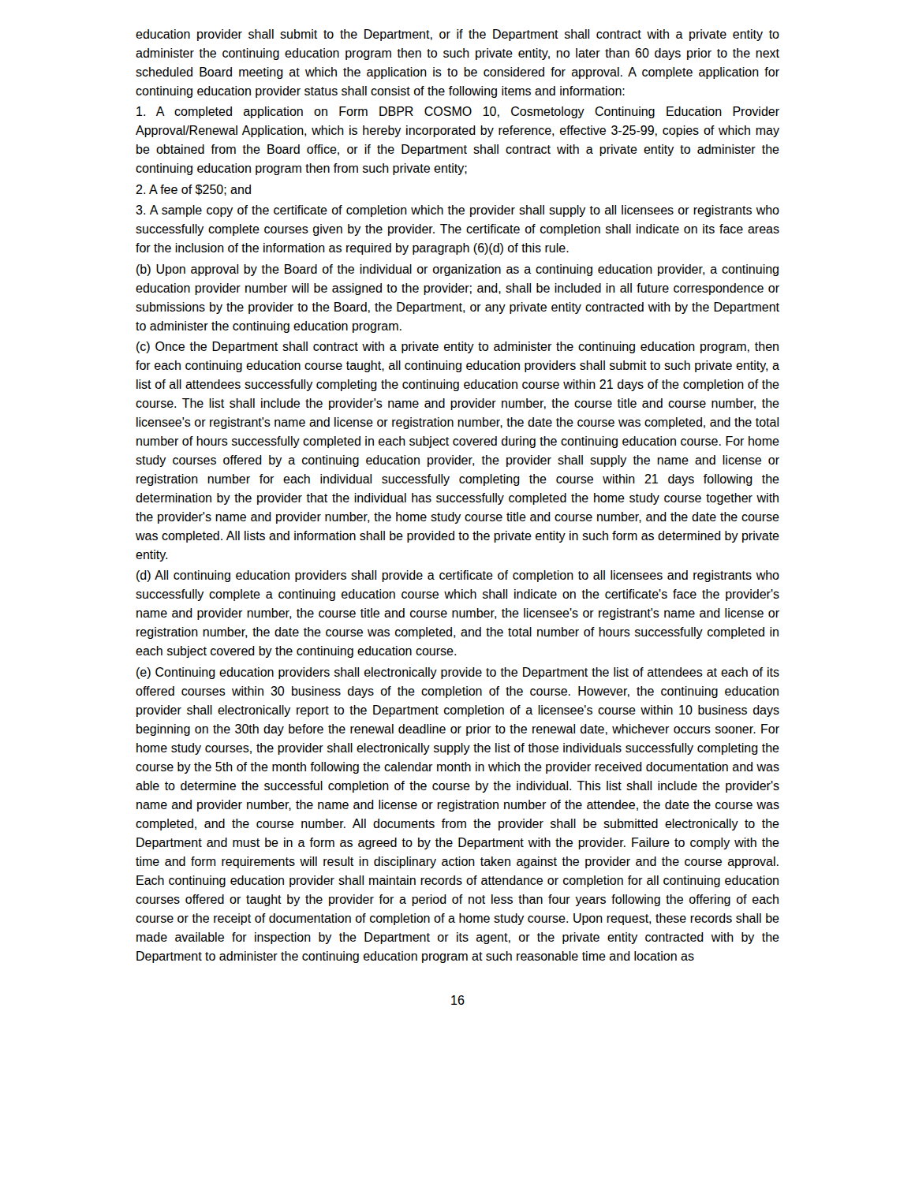education provider shall submit to the Department, or if the Department shall contract with a private entity to administer the continuing education program then to such private entity, no later than 60 days prior to the next scheduled Board meeting at which the application is to be considered for approval. A complete application for continuing education provider status shall consist of the following items and information:
1. A completed application on Form DBPR COSMO 10, Cosmetology Continuing Education Provider Approval/Renewal Application, which is hereby incorporated by reference, effective 3-25-99, copies of which may be obtained from the Board office, or if the Department shall contract with a private entity to administer the continuing education program then from such private entity;
2. A fee of $250; and
3. A sample copy of the certificate of completion which the provider shall supply to all licensees or registrants who successfully complete courses given by the provider. The certificate of completion shall indicate on its face areas for the inclusion of the information as required by paragraph (6)(d) of this rule.
(b) Upon approval by the Board of the individual or organization as a continuing education provider, a continuing education provider number will be assigned to the provider; and, shall be included in all future correspondence or submissions by the provider to the Board, the Department, or any private entity contracted with by the Department to administer the continuing education program.
(c) Once the Department shall contract with a private entity to administer the continuing education program, then for each continuing education course taught, all continuing education providers shall submit to such private entity, a list of all attendees successfully completing the continuing education course within 21 days of the completion of the course. The list shall include the provider's name and provider number, the course title and course number, the licensee's or registrant's name and license or registration number, the date the course was completed, and the total number of hours successfully completed in each subject covered during the continuing education course. For home study courses offered by a continuing education provider, the provider shall supply the name and license or registration number for each individual successfully completing the course within 21 days following the determination by the provider that the individual has successfully completed the home study course together with the provider's name and provider number, the home study course title and course number, and the date the course was completed. All lists and information shall be provided to the private entity in such form as determined by private entity.
(d) All continuing education providers shall provide a certificate of completion to all licensees and registrants who successfully complete a continuing education course which shall indicate on the certificate's face the provider's name and provider number, the course title and course number, the licensee's or registrant's name and license or registration number, the date the course was completed, and the total number of hours successfully completed in each subject covered by the continuing education course.
(e) Continuing education providers shall electronically provide to the Department the list of attendees at each of its offered courses within 30 business days of the completion of the course. However, the continuing education provider shall electronically report to the Department completion of a licensee's course within 10 business days beginning on the 30th day before the renewal deadline or prior to the renewal date, whichever occurs sooner. For home study courses, the provider shall electronically supply the list of those individuals successfully completing the course by the 5th of the month following the calendar month in which the provider received documentation and was able to determine the successful completion of the course by the individual. This list shall include the provider's name and provider number, the name and license or registration number of the attendee, the date the course was completed, and the course number. All documents from the provider shall be submitted electronically to the Department and must be in a form as agreed to by the Department with the provider. Failure to comply with the time and form requirements will result in disciplinary action taken against the provider and the course approval. Each continuing education provider shall maintain records of attendance or completion for all continuing education courses offered or taught by the provider for a period of not less than four years following the offering of each course or the receipt of documentation of completion of a home study course. Upon request, these records shall be made available for inspection by the Department or its agent, or the private entity contracted with by the Department to administer the continuing education program at such reasonable time and location as
16